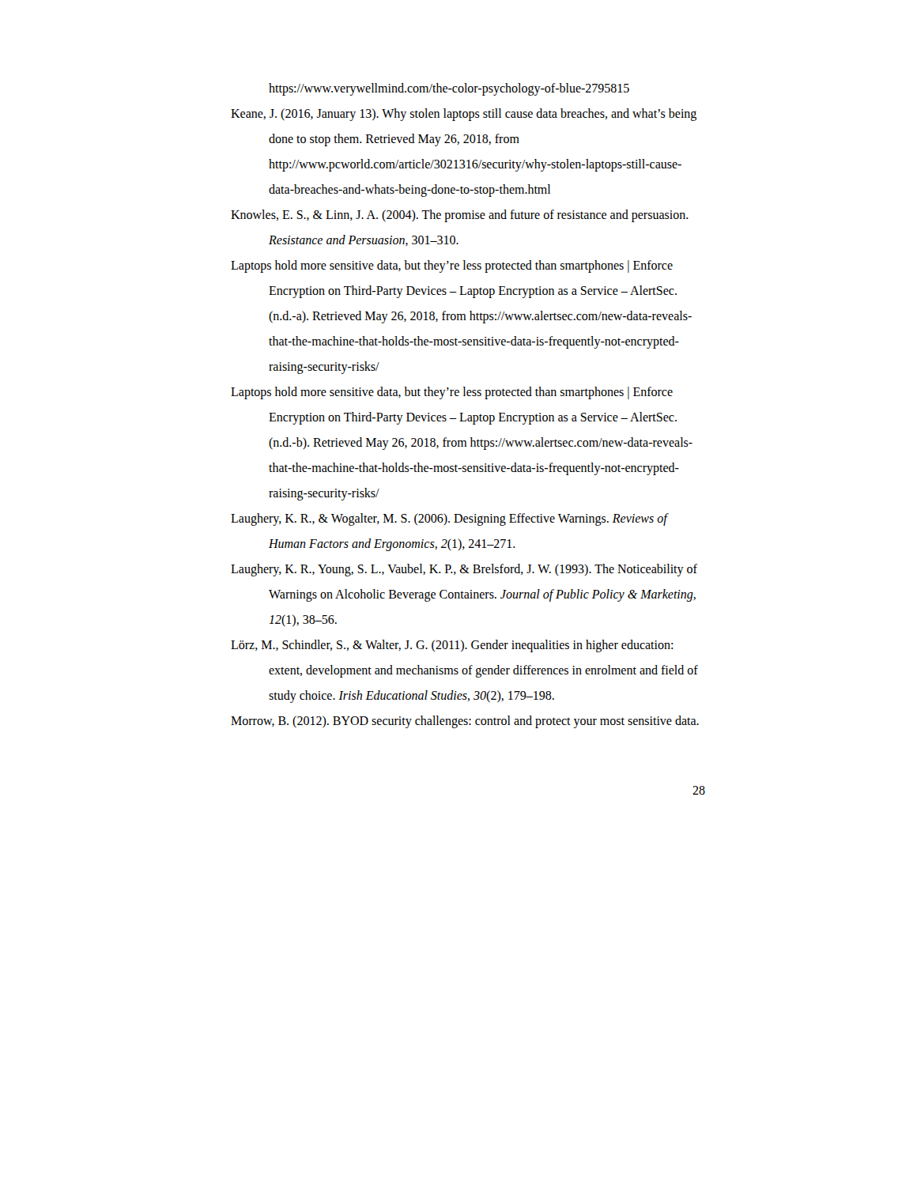https://www.verywellmind.com/the-color-psychology-of-blue-2795815
Keane, J. (2016, January 13). Why stolen laptops still cause data breaches, and what’s being done to stop them. Retrieved May 26, 2018, from http://www.pcworld.com/article/3021316/security/why-stolen-laptops-still-cause-data-breaches-and-whats-being-done-to-stop-them.html
Knowles, E. S., & Linn, J. A. (2004). The promise and future of resistance and persuasion. Resistance and Persuasion, 301–310.
Laptops hold more sensitive data, but they’re less protected than smartphones | Enforce Encryption on Third-Party Devices – Laptop Encryption as a Service – AlertSec. (n.d.-a). Retrieved May 26, 2018, from https://www.alertsec.com/new-data-reveals-that-the-machine-that-holds-the-most-sensitive-data-is-frequently-not-encrypted-raising-security-risks/
Laptops hold more sensitive data, but they’re less protected than smartphones | Enforce Encryption on Third-Party Devices – Laptop Encryption as a Service – AlertSec. (n.d.-b). Retrieved May 26, 2018, from https://www.alertsec.com/new-data-reveals-that-the-machine-that-holds-the-most-sensitive-data-is-frequently-not-encrypted-raising-security-risks/
Laughery, K. R., & Wogalter, M. S. (2006). Designing Effective Warnings. Reviews of Human Factors and Ergonomics, 2(1), 241–271.
Laughery, K. R., Young, S. L., Vaubel, K. P., & Brelsford, J. W. (1993). The Noticeability of Warnings on Alcoholic Beverage Containers. Journal of Public Policy & Marketing, 12(1), 38–56.
Lörz, M., Schindler, S., & Walter, J. G. (2011). Gender inequalities in higher education: extent, development and mechanisms of gender differences in enrolment and field of study choice. Irish Educational Studies, 30(2), 179–198.
Morrow, B. (2012). BYOD security challenges: control and protect your most sensitive data.
28